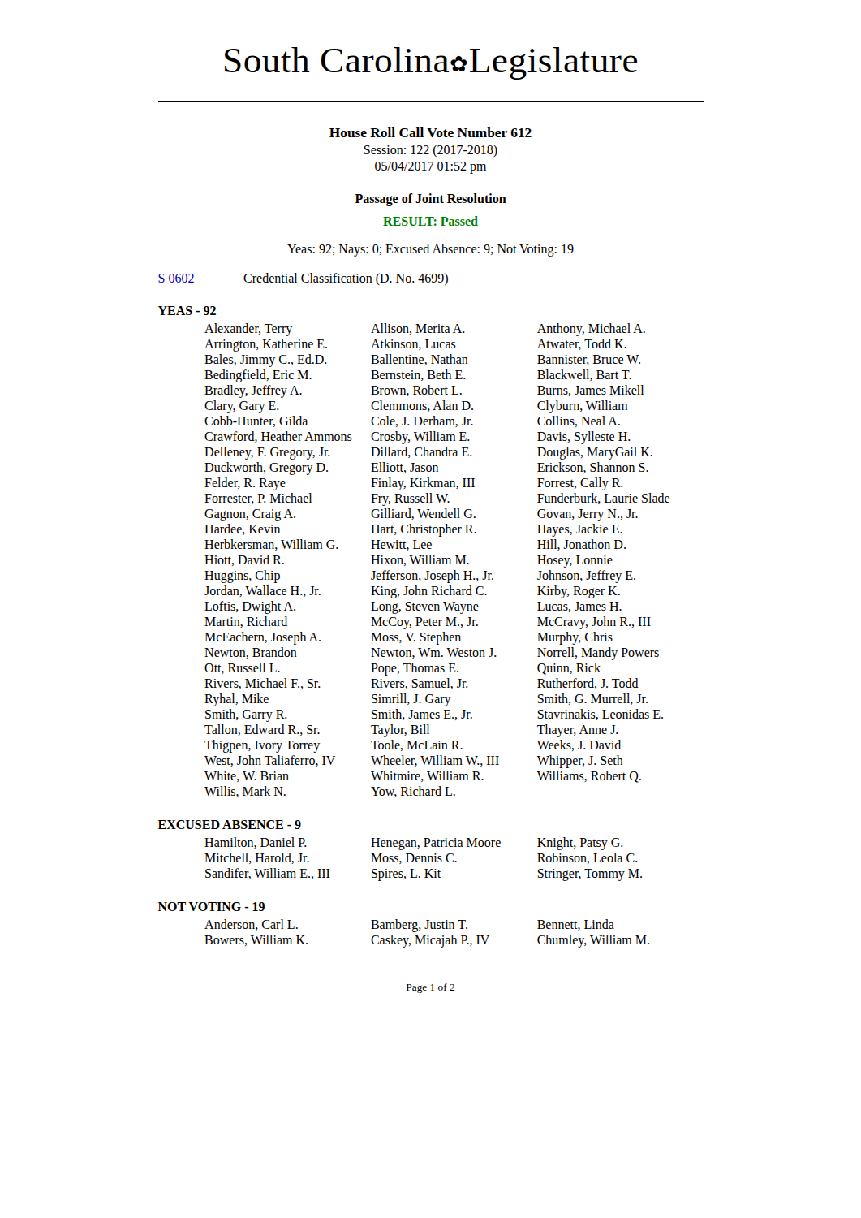South Carolina✿Legislature
House Roll Call Vote Number 612
Session: 122 (2017-2018)
05/04/2017 01:52 pm
Passage of Joint Resolution
RESULT: Passed
Yeas: 92; Nays: 0; Excused Absence: 9; Not Voting: 19
S 0602 Credential Classification (D. No. 4699)
YEAS - 92
| Alexander, Terry | Allison, Merita A. | Anthony, Michael A. |
| Arrington, Katherine E. | Atkinson, Lucas | Atwater, Todd K. |
| Bales, Jimmy C., Ed.D. | Ballentine, Nathan | Bannister, Bruce W. |
| Bedingfield, Eric M. | Bernstein, Beth E. | Blackwell, Bart T. |
| Bradley, Jeffrey A. | Brown, Robert L. | Burns, James Mikell |
| Clary, Gary E. | Clemmons, Alan D. | Clyburn, William |
| Cobb-Hunter, Gilda | Cole, J. Derham, Jr. | Collins, Neal A. |
| Crawford, Heather Ammons | Crosby, William E. | Davis, Sylleste H. |
| Delleney, F. Gregory, Jr. | Dillard, Chandra E. | Douglas, MaryGail K. |
| Duckworth, Gregory D. | Elliott, Jason | Erickson, Shannon S. |
| Felder, R. Raye | Finlay, Kirkman, III | Forrest, Cally R. |
| Forrester, P. Michael | Fry, Russell W. | Funderburk, Laurie Slade |
| Gagnon, Craig A. | Gilliard, Wendell G. | Govan, Jerry N., Jr. |
| Hardee, Kevin | Hart, Christopher R. | Hayes, Jackie E. |
| Herbkersman, William G. | Hewitt, Lee | Hill, Jonathon D. |
| Hiott, David R. | Hixon, William M. | Hosey, Lonnie |
| Huggins, Chip | Jefferson, Joseph H., Jr. | Johnson, Jeffrey E. |
| Jordan, Wallace H., Jr. | King, John Richard C. | Kirby, Roger K. |
| Loftis, Dwight A. | Long, Steven Wayne | Lucas, James H. |
| Martin, Richard | McCoy, Peter M., Jr. | McCravy, John R., III |
| McEachern, Joseph A. | Moss, V. Stephen | Murphy, Chris |
| Newton, Brandon | Newton, Wm. Weston J. | Norrell, Mandy Powers |
| Ott, Russell L. | Pope, Thomas E. | Quinn, Rick |
| Rivers, Michael F., Sr. | Rivers, Samuel, Jr. | Rutherford, J. Todd |
| Ryhal, Mike | Simrill, J. Gary | Smith, G. Murrell, Jr. |
| Smith, Garry R. | Smith, James E., Jr. | Stavrinakis, Leonidas E. |
| Tallon, Edward R., Sr. | Taylor, Bill | Thayer, Anne J. |
| Thigpen, Ivory Torrey | Toole, McLain R. | Weeks, J. David |
| West, John Taliaferro, IV | Wheeler, William W., III | Whipper, J. Seth |
| White, W. Brian | Whitmire, William R. | Williams, Robert Q. |
| Willis, Mark N. | Yow, Richard L. | |
EXCUSED ABSENCE - 9
| Hamilton, Daniel P. | Henegan, Patricia Moore | Knight, Patsy G. |
| Mitchell, Harold, Jr. | Moss, Dennis C. | Robinson, Leola C. |
| Sandifer, William E., III | Spires, L. Kit | Stringer, Tommy M. |
NOT VOTING - 19
| Anderson, Carl L. | Bamberg, Justin T. | Bennett, Linda |
| Bowers, William K. | Caskey, Micajah P., IV | Chumley, William M. |
Page 1 of 2